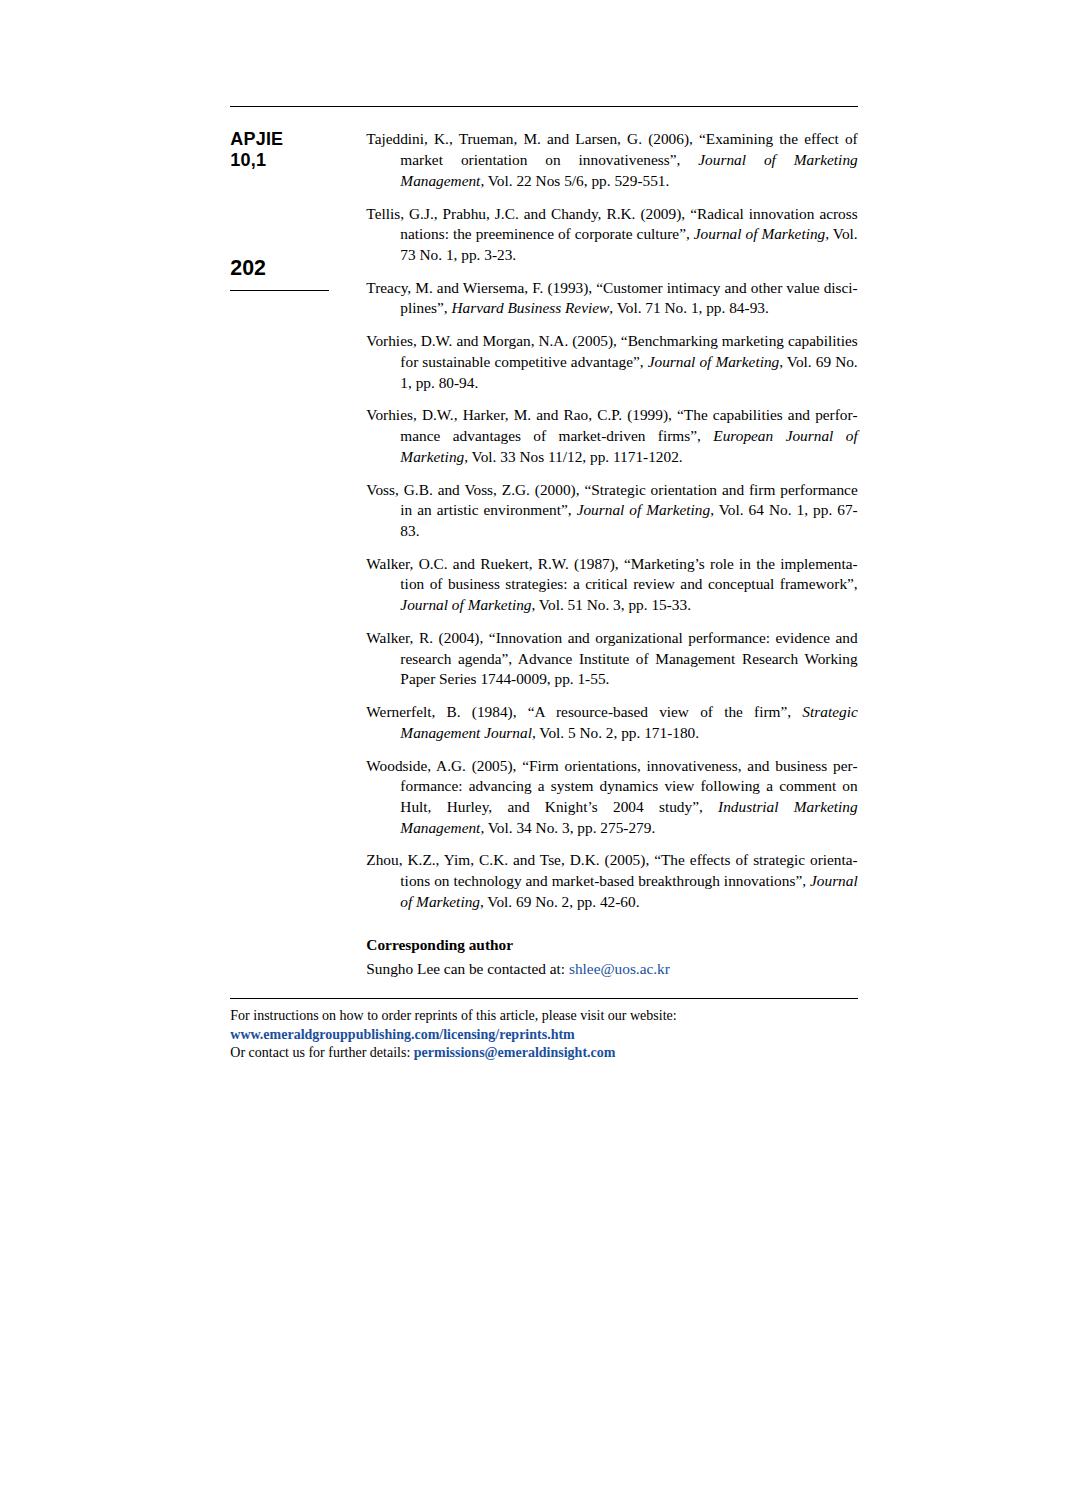APJIE
10,1
202
Tajeddini, K., Trueman, M. and Larsen, G. (2006), “Examining the effect of market orientation on innovativeness”, Journal of Marketing Management, Vol. 22 Nos 5/6, pp. 529-551.
Tellis, G.J., Prabhu, J.C. and Chandy, R.K. (2009), “Radical innovation across nations: the preeminence of corporate culture”, Journal of Marketing, Vol. 73 No. 1, pp. 3-23.
Treacy, M. and Wiersema, F. (1993), “Customer intimacy and other value disciplines”, Harvard Business Review, Vol. 71 No. 1, pp. 84-93.
Vorhies, D.W. and Morgan, N.A. (2005), “Benchmarking marketing capabilities for sustainable competitive advantage”, Journal of Marketing, Vol. 69 No. 1, pp. 80-94.
Vorhies, D.W., Harker, M. and Rao, C.P. (1999), “The capabilities and performance advantages of market-driven firms”, European Journal of Marketing, Vol. 33 Nos 11/12, pp. 1171-1202.
Voss, G.B. and Voss, Z.G. (2000), “Strategic orientation and firm performance in an artistic environment”, Journal of Marketing, Vol. 64 No. 1, pp. 67-83.
Walker, O.C. and Ruekert, R.W. (1987), “Marketing’s role in the implementation of business strategies: a critical review and conceptual framework”, Journal of Marketing, Vol. 51 No. 3, pp. 15-33.
Walker, R. (2004), “Innovation and organizational performance: evidence and research agenda”, Advance Institute of Management Research Working Paper Series 1744-0009, pp. 1-55.
Wernerfelt, B. (1984), “A resource-based view of the firm”, Strategic Management Journal, Vol. 5 No. 2, pp. 171-180.
Woodside, A.G. (2005), “Firm orientations, innovativeness, and business performance: advancing a system dynamics view following a comment on Hult, Hurley, and Knight’s 2004 study”, Industrial Marketing Management, Vol. 34 No. 3, pp. 275-279.
Zhou, K.Z., Yim, C.K. and Tse, D.K. (2005), “The effects of strategic orientations on technology and market-based breakthrough innovations”, Journal of Marketing, Vol. 69 No. 2, pp. 42-60.
Corresponding author
Sungho Lee can be contacted at: shlee@uos.ac.kr
For instructions on how to order reprints of this article, please visit our website:
www.emeraldgrouppublishing.com/licensing/reprints.htm
Or contact us for further details: permissions@emeraldinsight.com